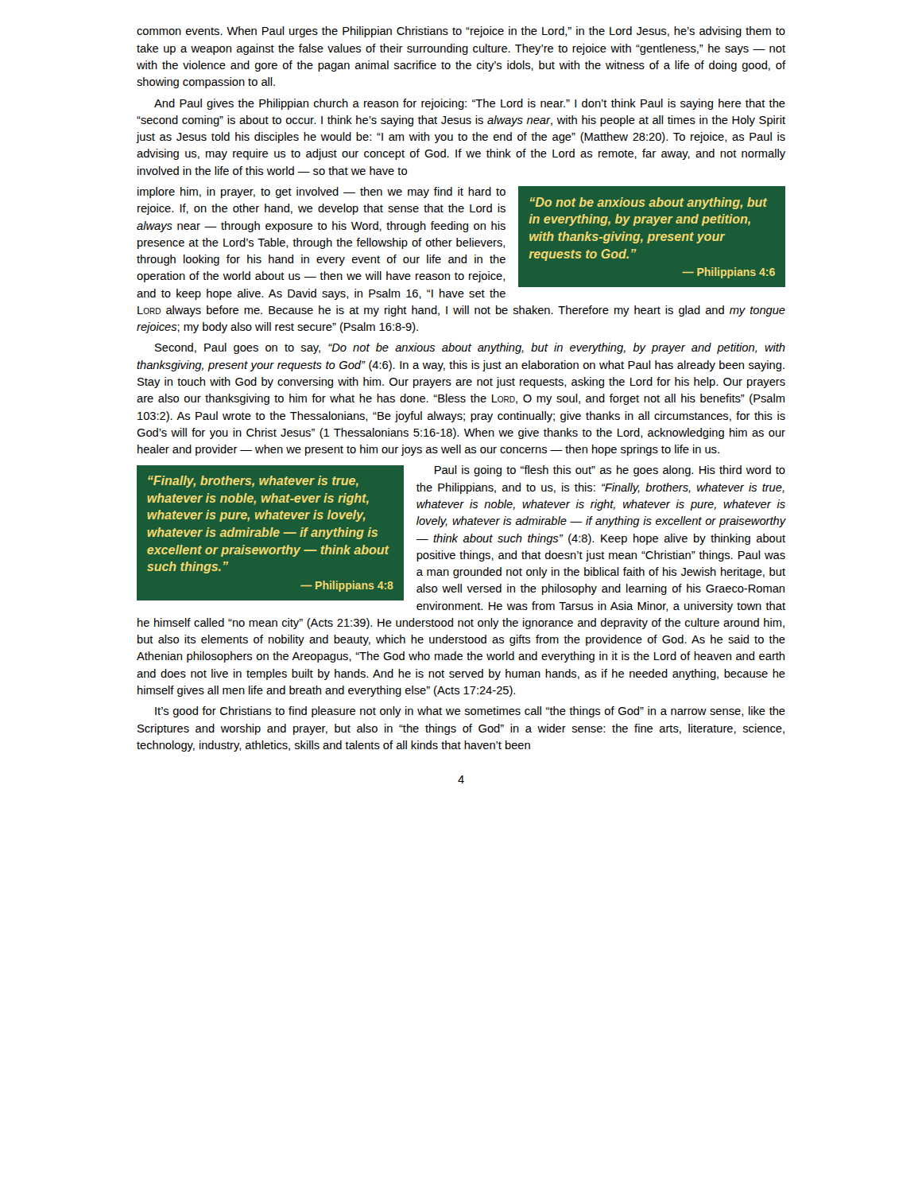common events. When Paul urges the Philippian Christians to “rejoice in the Lord,” in the Lord Jesus, he’s advising them to take up a weapon against the false values of their surrounding culture. They’re to rejoice with “gentleness,” he says — not with the violence and gore of the pagan animal sacrifice to the city’s idols, but with the witness of a life of doing good, of showing compassion to all.
And Paul gives the Philippian church a reason for rejoicing: “The Lord is near.” I don’t think Paul is saying here that the “second coming” is about to occur. I think he’s saying that Jesus is always near, with his people at all times in the Holy Spirit just as Jesus told his disciples he would be: “I am with you to the end of the age” (Matthew 28:20). To rejoice, as Paul is advising us, may require us to adjust our concept of God. If we think of the Lord as remote, far away, and not normally involved in the life of this world — so that we have to
“Do not be anxious about anything, but in everything, by prayer and petition, with thanks-giving, present your requests to God.”— Philippians 4:6
implore him, in prayer, to get involved — then we may find it hard to rejoice. If, on the other hand, we develop that sense that the Lord is always near — through exposure to his Word, through feeding on his presence at the Lord’s Table, through the fellowship of other believers, through looking for his hand in every event of our life and in the operation of the world about us — then we will have reason to rejoice, and to keep hope alive. As David says, in Psalm 16, “I have set the Lord always before me. Because he is at my right hand, I will not be shaken. Therefore my heart is glad and my tongue rejoices; my body also will rest secure” (Psalm 16:8-9).
Second, Paul goes on to say, “Do not be anxious about anything, but in everything, by prayer and petition, with thanksgiving, present your requests to God” (4:6). In a way, this is just an elaboration on what Paul has already been saying. Stay in touch with God by conversing with him. Our prayers are not just requests, asking the Lord for his help. Our prayers are also our thanksgiving to him for what he has done. “Bless the Lord, O my soul, and forget not all his benefits” (Psalm 103:2). As Paul wrote to the Thessalonians, “Be joyful always; pray continually; give thanks in all circumstances, for this is God’s will for you in Christ Jesus” (1 Thessalonians 5:16-18). When we give thanks to the Lord, acknowledging him as our healer and provider — when we present to him our joys as well as our concerns — then hope springs to life in us.
“Finally, brothers, whatever is true, whatever is noble, what-ever is right, whatever is pure, whatever is lovely, whatever is admirable — if anything is excellent or praiseworthy — think about such things.”— Philippians 4:8
Paul is going to “flesh this out” as he goes along. His third word to the Philippians, and to us, is this: “Finally, brothers, whatever is true, whatever is noble, whatever is right, whatever is pure, whatever is lovely, whatever is admirable — if anything is excellent or praiseworthy — think about such things” (4:8). Keep hope alive by thinking about positive things, and that doesn’t just mean “Christian” things. Paul was a man grounded not only in the biblical faith of his Jewish heritage, but also well versed in the philosophy and learning of his Graeco-Roman environment. He was from Tarsus in Asia Minor, a university town that he himself called “no mean city” (Acts 21:39). He understood not only the ignorance and depravity of the culture around him, but also its elements of nobility and beauty, which he understood as gifts from the providence of God. As he said to the Athenian philosophers on the Areopagus, “The God who made the world and everything in it is the Lord of heaven and earth and does not live in temples built by hands. And he is not served by human hands, as if he needed anything, because he himself gives all men life and breath and everything else” (Acts 17:24-25).
It’s good for Christians to find pleasure not only in what we sometimes call “the things of God” in a narrow sense, like the Scriptures and worship and prayer, but also in “the things of God” in a wider sense: the fine arts, literature, science, technology, industry, athletics, skills and talents of all kinds that haven’t been
4